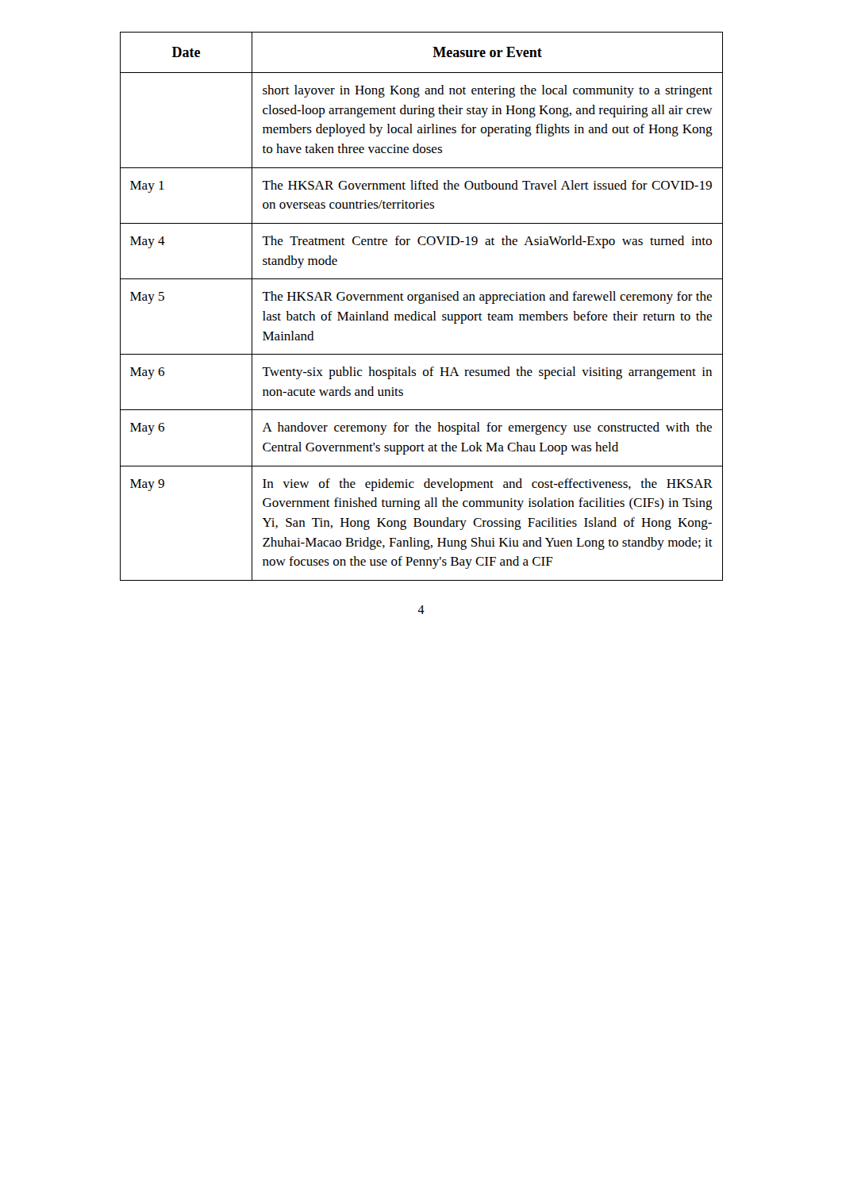| Date | Measure or Event |
| --- | --- |
| | short layover in Hong Kong and not entering the local community to a stringent closed-loop arrangement during their stay in Hong Kong, and requiring all air crew members deployed by local airlines for operating flights in and out of Hong Kong to have taken three vaccine doses |
| May 1 | The HKSAR Government lifted the Outbound Travel Alert issued for COVID-19 on overseas countries/territories |
| May 4 | The Treatment Centre for COVID-19 at the AsiaWorld-Expo was turned into standby mode |
| May 5 | The HKSAR Government organised an appreciation and farewell ceremony for the last batch of Mainland medical support team members before their return to the Mainland |
| May 6 | Twenty-six public hospitals of HA resumed the special visiting arrangement in non-acute wards and units |
| May 6 | A handover ceremony for the hospital for emergency use constructed with the Central Government's support at the Lok Ma Chau Loop was held |
| May 9 | In view of the epidemic development and cost-effectiveness, the HKSAR Government finished turning all the community isolation facilities (CIFs) in Tsing Yi, San Tin, Hong Kong Boundary Crossing Facilities Island of Hong Kong-Zhuhai-Macao Bridge, Fanling, Hung Shui Kiu and Yuen Long to standby mode; it now focuses on the use of Penny's Bay CIF and a CIF |
4